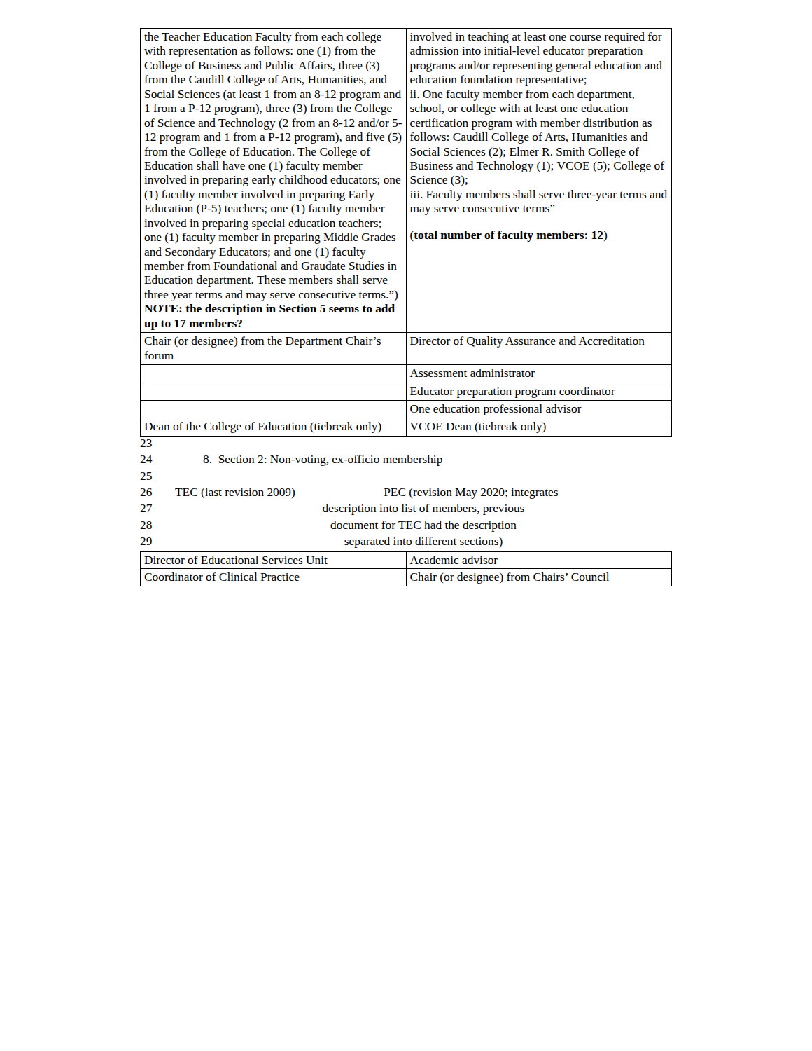| the Teacher Education Faculty from each college with representation as follows: one (1) from the College of Business and Public Affairs, three (3) from the Caudill College of Arts, Humanities, and Social Sciences (at least 1 from an 8-12 program and 1 from a P-12 program), three (3) from the College of Science and Technology (2 from an 8-12 and/or 5-12 program and 1 from a P-12 program), and five (5) from the College of Education. The College of Education shall have one (1) faculty member involved in preparing early childhood educators; one (1) faculty member involved in preparing Early Education (P-5) teachers; one (1) faculty member involved in preparing special education teachers; one (1) faculty member in preparing Middle Grades and Secondary Educators; and one (1) faculty member from Foundational and Graudate Studies in Education department. These members shall serve three year terms and may serve consecutive terms.”) NOTE: the description in Section 5 seems to add up to 17 members? | involved in teaching at least one course required for admission into initial-level educator preparation programs and/or representing general education and education foundation representative; ii. One faculty member from each department, school, or college with at least one education certification program with member distribution as follows: Caudill College of Arts, Humanities and Social Sciences (2); Elmer R. Smith College of Business and Technology (1); VCOE (5); College of Science (3); iii. Faculty members shall serve three-year terms and may serve consecutive terms” ( total number of faculty members: 12 ) |
| Chair (or designee) from the Department Chair’s forum | Director of Quality Assurance and Accreditation |
| | Assessment administrator |
| | Educator preparation program coordinator |
| | One education professional advisor |
| Dean of the College of Education (tiebreak only) | VCOE Dean (tiebreak only) |
23
24
8. Section 2: Non-voting, ex-officio membership
25
26
TEC (last revision 2009)
PEC (revision May 2020; integrates
27
description into list of members, previous
28
document for TEC had the description
29
separated into different sections)
| Director of Educational Services Unit | Academic advisor |
| Coordinator of Clinical Practice | Chair (or designee) from Chairs’ Council |